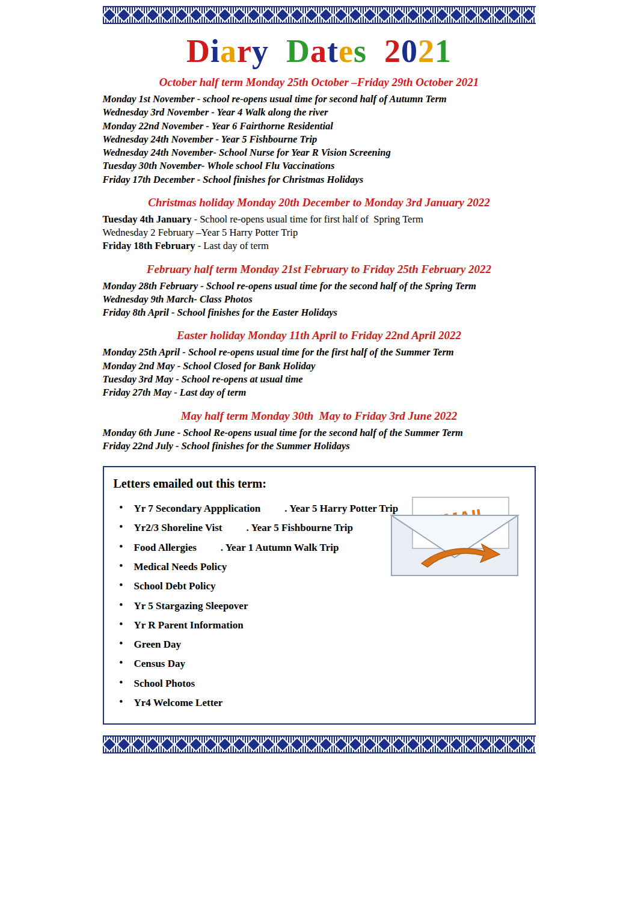Diary Dates 2021
October half term Monday 25th October –Friday 29th October 2021
Monday 1st November - school re-opens usual time for second half of Autumn Term
Wednesday 3rd November - Year 4 Walk along the river
Monday 22nd November - Year 6 Fairthorne Residential
Wednesday 24th November - Year 5 Fishbourne Trip
Wednesday 24th November- School Nurse for Year R Vision Screening
Tuesday 30th November- Whole school Flu Vaccinations
Friday 17th December - School finishes for Christmas Holidays
Christmas holiday Monday 20th December to Monday 3rd January 2022
Tuesday 4th January - School re-opens usual time for first half of Spring Term
Wednesday 2 February –Year 5 Harry Potter Trip
Friday 18th February - Last day of term
February half term Monday 21st February to Friday 25th February 2022
Monday 28th February - School re-opens usual time for the second half of the Spring Term
Wednesday 9th March- Class Photos
Friday 8th April - School finishes for the Easter Holidays
Easter holiday Monday 11th April to Friday 22nd April 2022
Monday 25th April - School re-opens usual time for the first half of the Summer Term
Monday 2nd May - School Closed for Bank Holiday
Tuesday 3rd May - School re-opens at usual time
Friday 27th May - Last day of term
May half term Monday 30th May to Friday 3rd June 2022
Monday 6th June - School Re-opens usual time for the second half of the Summer Term
Friday 22nd July - School finishes for the Summer Holidays
Letters emailed out this term:
EMAIL
Yr 7 Secondary Appplication. Year 5 Harry Potter Trip
Yr2/3 Shoreline Vist. Year 5 Fishbourne Trip
Food Allergies. Year 1 Autumn Walk Trip
Medical Needs Policy
School Debt Policy
Yr 5 Stargazing Sleepover
Yr R Parent Information
Green Day
Census Day
School Photos
Yr4 Welcome Letter